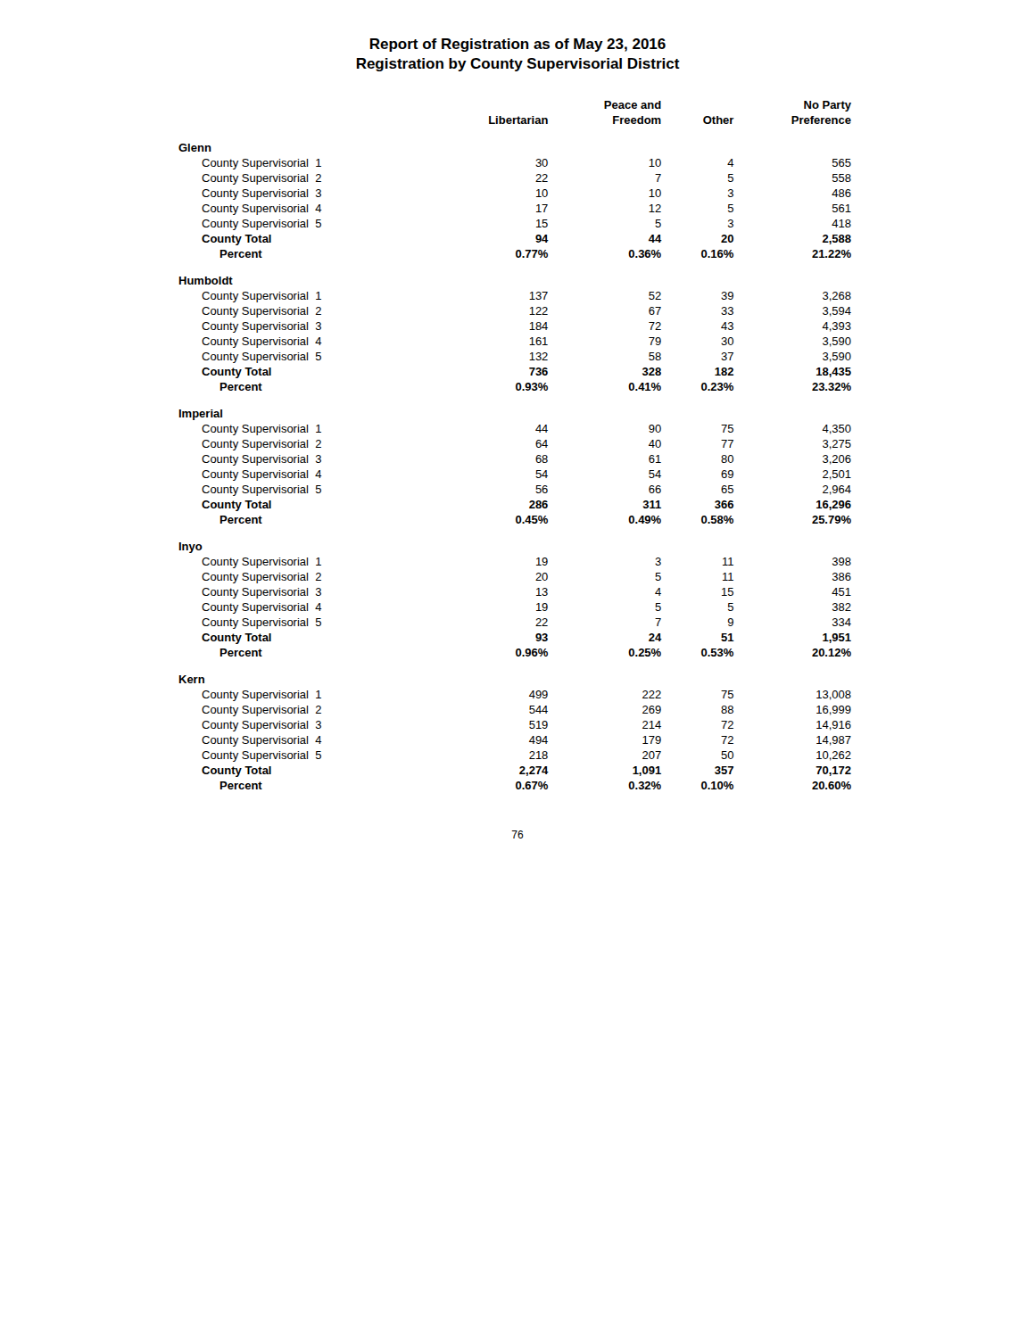Report of Registration as of May 23, 2016
Registration by County Supervisorial District
| | | Peace and | | No Party |
| --- | --- | --- | --- | --- |
| | Libertarian | Freedom | Other | Preference |
| Glenn |
| County Supervisorial 1 | 30 | 10 | 4 | 565 |
| County Supervisorial 2 | 22 | 7 | 5 | 558 |
| County Supervisorial 3 | 10 | 10 | 3 | 486 |
| County Supervisorial 4 | 17 | 12 | 5 | 561 |
| County Supervisorial 5 | 15 | 5 | 3 | 418 |
| County Total | 94 | 44 | 20 | 2,588 |
| Percent | 0.77% | 0.36% | 0.16% | 21.22% |
| Humboldt |
| County Supervisorial 1 | 137 | 52 | 39 | 3,268 |
| County Supervisorial 2 | 122 | 67 | 33 | 3,594 |
| County Supervisorial 3 | 184 | 72 | 43 | 4,393 |
| County Supervisorial 4 | 161 | 79 | 30 | 3,590 |
| County Supervisorial 5 | 132 | 58 | 37 | 3,590 |
| County Total | 736 | 328 | 182 | 18,435 |
| Percent | 0.93% | 0.41% | 0.23% | 23.32% |
| Imperial |
| County Supervisorial 1 | 44 | 90 | 75 | 4,350 |
| County Supervisorial 2 | 64 | 40 | 77 | 3,275 |
| County Supervisorial 3 | 68 | 61 | 80 | 3,206 |
| County Supervisorial 4 | 54 | 54 | 69 | 2,501 |
| County Supervisorial 5 | 56 | 66 | 65 | 2,964 |
| County Total | 286 | 311 | 366 | 16,296 |
| Percent | 0.45% | 0.49% | 0.58% | 25.79% |
| Inyo |
| County Supervisorial 1 | 19 | 3 | 11 | 398 |
| County Supervisorial 2 | 20 | 5 | 11 | 386 |
| County Supervisorial 3 | 13 | 4 | 15 | 451 |
| County Supervisorial 4 | 19 | 5 | 5 | 382 |
| County Supervisorial 5 | 22 | 7 | 9 | 334 |
| County Total | 93 | 24 | 51 | 1,951 |
| Percent | 0.96% | 0.25% | 0.53% | 20.12% |
| Kern |
| County Supervisorial 1 | 499 | 222 | 75 | 13,008 |
| County Supervisorial 2 | 544 | 269 | 88 | 16,999 |
| County Supervisorial 3 | 519 | 214 | 72 | 14,916 |
| County Supervisorial 4 | 494 | 179 | 72 | 14,987 |
| County Supervisorial 5 | 218 | 207 | 50 | 10,262 |
| County Total | 2,274 | 1,091 | 357 | 70,172 |
| Percent | 0.67% | 0.32% | 0.10% | 20.60% |
76